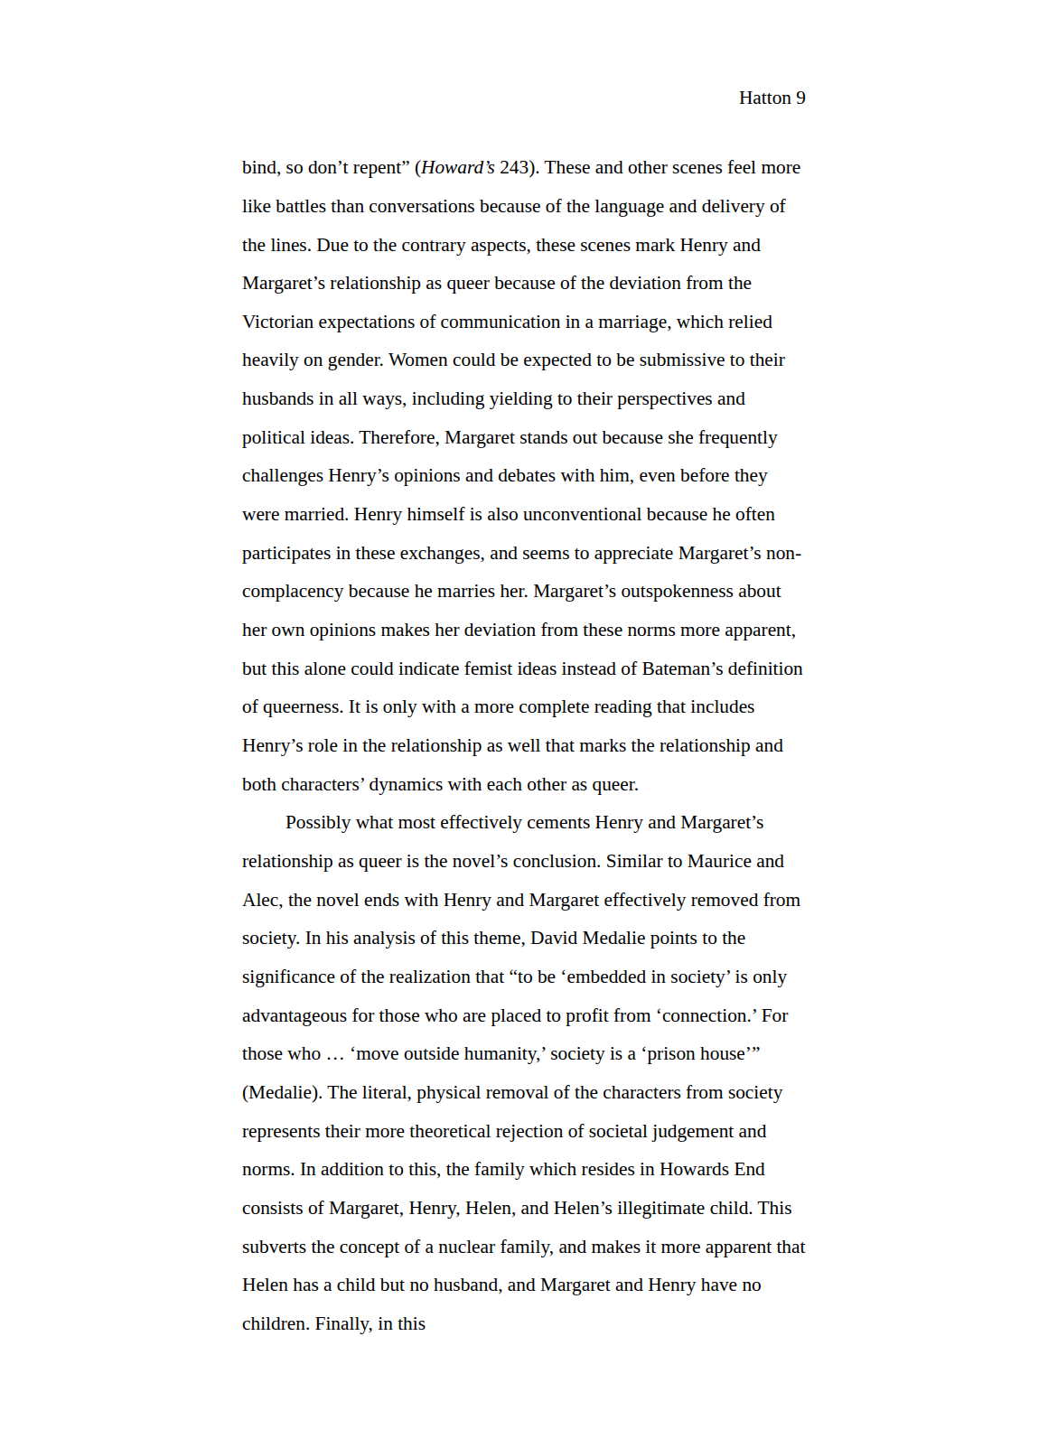Hatton 9
bind, so don’t repent” (Howard’s 243). These and other scenes feel more like battles than conversations because of the language and delivery of the lines. Due to the contrary aspects, these scenes mark Henry and Margaret’s relationship as queer because of the deviation from the Victorian expectations of communication in a marriage, which relied heavily on gender. Women could be expected to be submissive to their husbands in all ways, including yielding to their perspectives and political ideas. Therefore, Margaret stands out because she frequently challenges Henry’s opinions and debates with him, even before they were married. Henry himself is also unconventional because he often participates in these exchanges, and seems to appreciate Margaret’s non-complacency because he marries her. Margaret’s outspokenness about her own opinions makes her deviation from these norms more apparent, but this alone could indicate femist ideas instead of Bateman’s definition of queerness. It is only with a more complete reading that includes Henry’s role in the relationship as well that marks the relationship and both characters’ dynamics with each other as queer.
Possibly what most effectively cements Henry and Margaret’s relationship as queer is the novel’s conclusion. Similar to Maurice and Alec, the novel ends with Henry and Margaret effectively removed from society. In his analysis of this theme, David Medalie points to the significance of the realization that “to be ‘embedded in society’ is only advantageous for those who are placed to profit from ‘connection.’ For those who … ‘move outside humanity,’ society is a ‘prison house’” (Medalie). The literal, physical removal of the characters from society represents their more theoretical rejection of societal judgement and norms. In addition to this, the family which resides in Howards End consists of Margaret, Henry, Helen, and Helen’s illegitimate child. This subverts the concept of a nuclear family, and makes it more apparent that Helen has a child but no husband, and Margaret and Henry have no children. Finally, in this